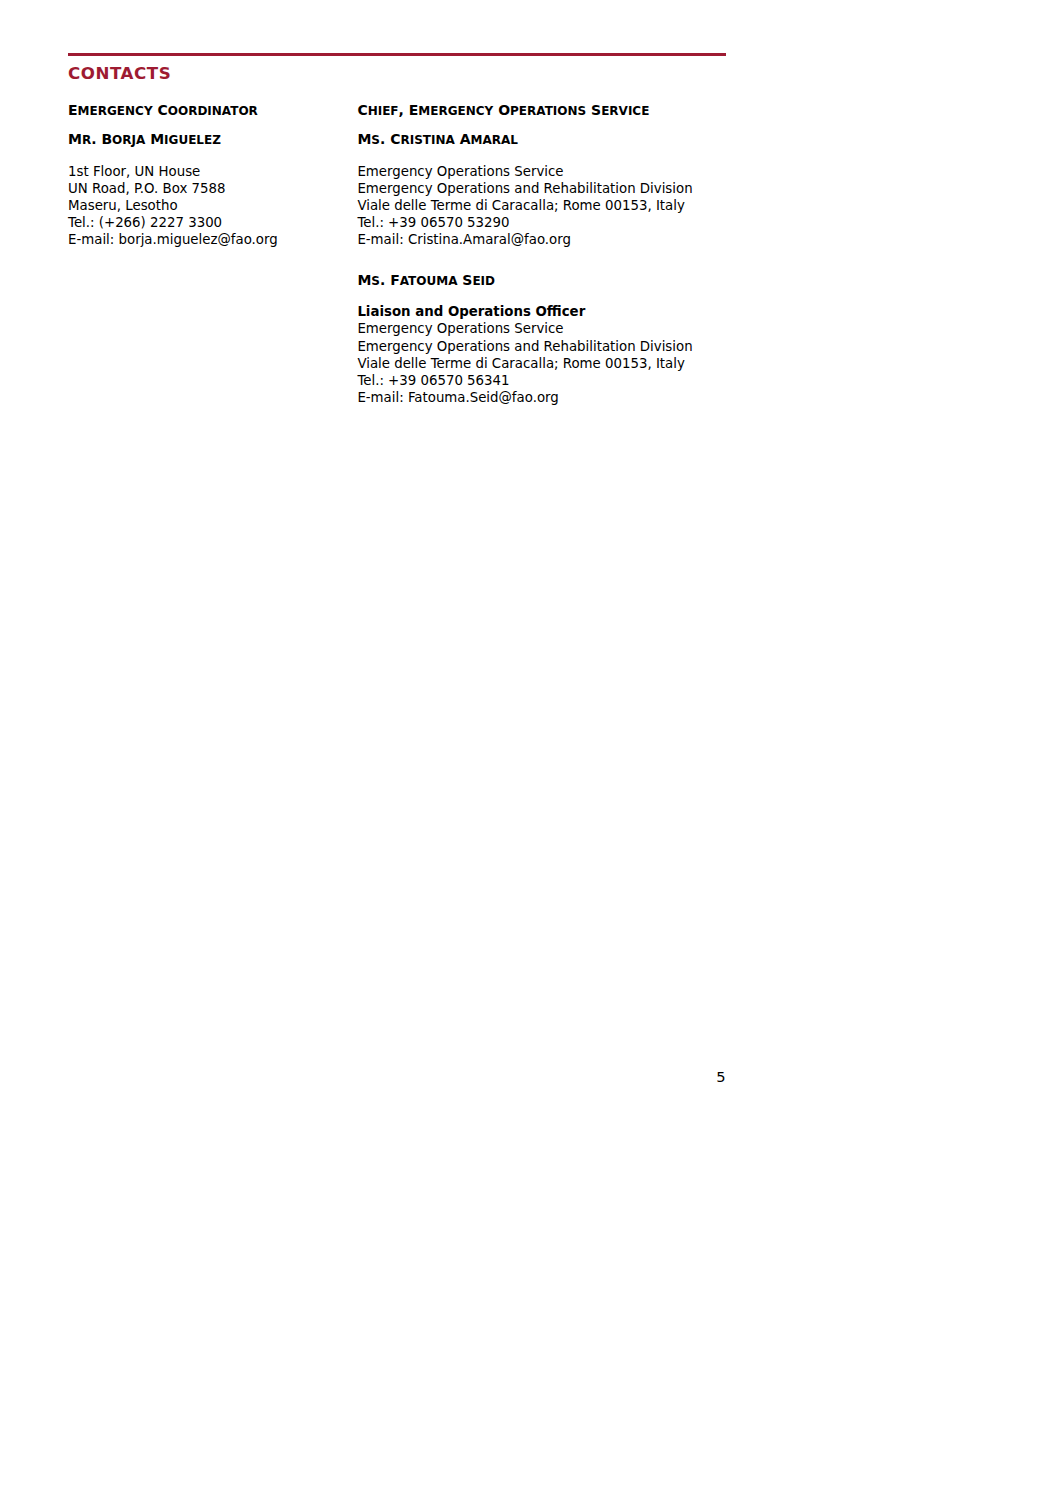CONTACTS
| E MERGENCY C OORDINATOR M R . B ORJA M IGUELEZ 1st Floor, UN House UN Road, P.O. Box 7588 Maseru, Lesotho Tel.: (+266) 2227 3300 E-mail: borja.miguelez@fao.org | C HIEF , E MERGENCY O PERATIONS S ERVICE M S . C RISTINA A MARAL Emergency Operations Service Emergency Operations and Rehabilitation Division Viale delle Terme di Caracalla; Rome 00153, Italy Tel.: +39 06570 53290 E-mail: Cristina.Amaral@fao.org M S . F ATOUMA S EID Liaison and Operations Officer Emergency Operations Service Emergency Operations and Rehabilitation Division Viale delle Terme di Caracalla; Rome 00153, Italy Tel.: +39 06570 56341 E-mail: Fatouma.Seid@fao.org |
5